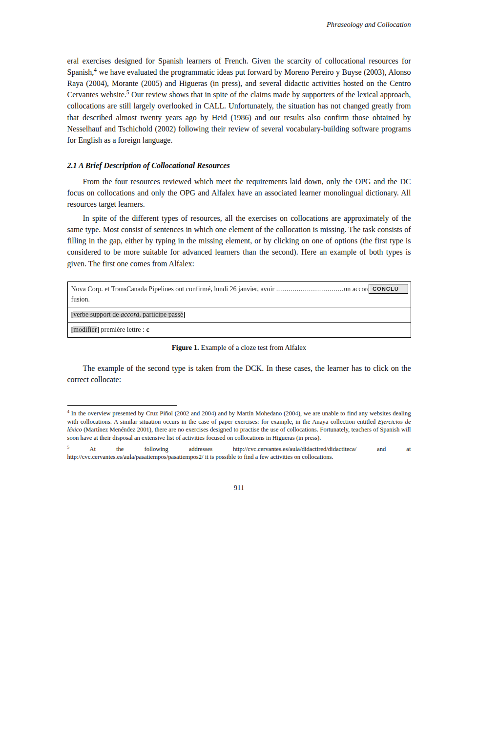Phraseology and Collocation
eral exercises designed for Spanish learners of French. Given the scarcity of collocational resources for Spanish,4 we have evaluated the programmatic ideas put forward by Moreno Pereiro y Buyse (2003), Alonso Raya (2004), Morante (2005) and Higueras (in press), and several didactic activities hosted on the Centro Cervantes website.5 Our review shows that in spite of the claims made by supporters of the lexical approach, collocations are still largely overlooked in CALL. Unfortunately, the situation has not changed greatly from that described almost twenty years ago by Heid (1986) and our results also confirm those obtained by Nesselhauf and Tschichold (2002) following their review of several vocabulary-building software programs for English as a foreign language.
2.1 A Brief Description of Collocational Resources
From the four resources reviewed which meet the requirements laid down, only the OPG and the DC focus on collocations and only the OPG and Alfalex have an associated learner monolingual dictionary. All resources target learners.
In spite of the different types of resources, all the exercises on collocations are approximately of the same type. Most consist of sentences in which one element of the collocation is missing. The task consists of filling in the gap, either by typing in the missing element, or by clicking on one of options (the first type is considered to be more suitable for advanced learners than the second). Here an example of both types is given. The first one comes from Alfalex:
CONCLU Nova Corp. et TransCanada Pipelines ont confirmé, lundi 26 janvier, avoir ................................. un accord pour leur fusion.
[verbe support de accord, participe passé]
[modifier] première lettre : c
Figure 1. Example of a cloze test from Alfalex
The example of the second type is taken from the DCK. In these cases, the learner has to click on the correct collocate:
4 In the overview presented by Cruz Piñol (2002 and 2004) and by Martín Mohedano (2004), we are unable to find any websites dealing with collocations. A similar situation occurs in the case of paper exercises: for example, in the Anaya collection entitled Ejercicios de léxico (Martínez Menéndez 2001), there are no exercises designed to practise the use of collocations. Fortunately, teachers of Spanish will soon have at their disposal an extensive list of activities focused on collocations in Higueras (in press).
5 At the following addresses http://cvc.cervantes.es/aula/didactired/didactiteca/ and at http://cvc.cervantes.es/aula/pasatiempos/pasatiempos2/ it is possible to find a few activities on collocations.
911